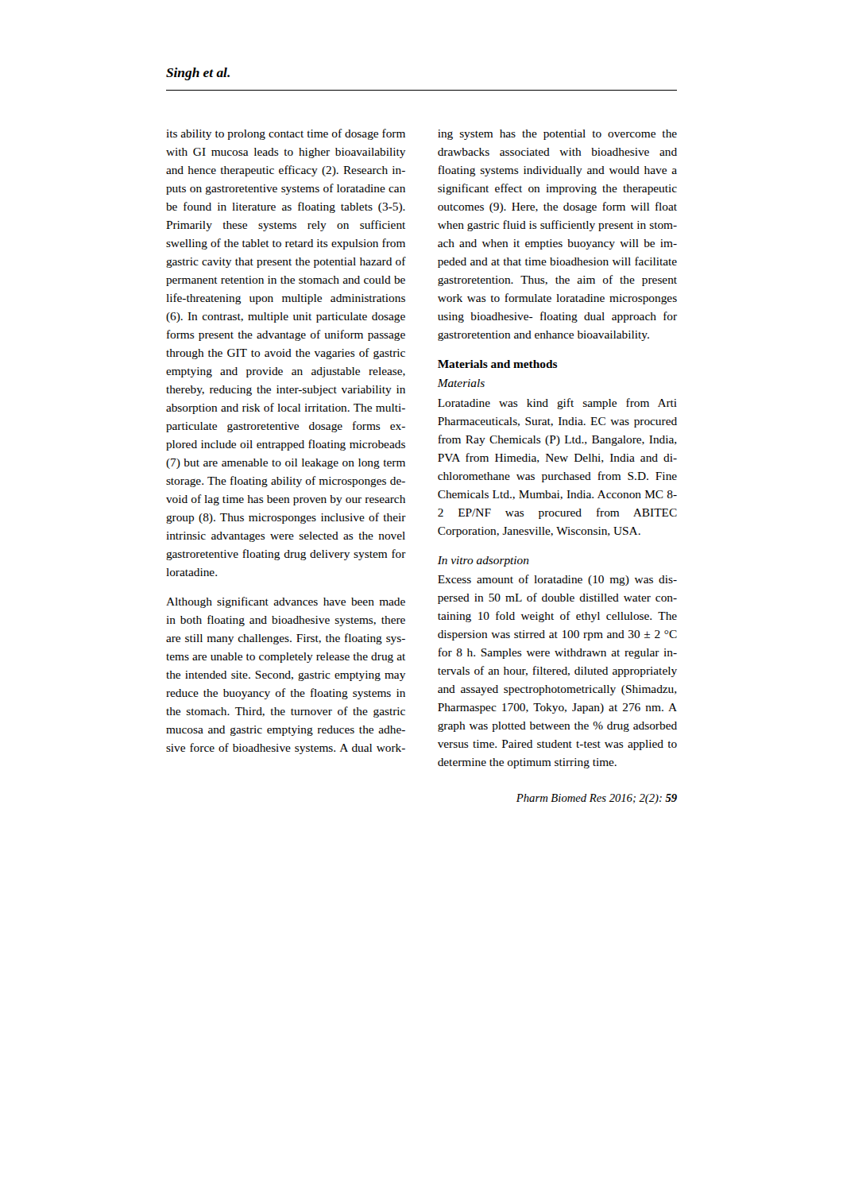Singh et al.
its ability to prolong contact time of dosage form with GI mucosa leads to higher bioavailability and hence therapeutic efficacy (2). Research inputs on gastroretentive systems of loratadine can be found in literature as floating tablets (3-5). Primarily these systems rely on sufficient swelling of the tablet to retard its expulsion from gastric cavity that present the potential hazard of permanent retention in the stomach and could be life-threatening upon multiple administrations (6). In contrast, multiple unit particulate dosage forms present the advantage of uniform passage through the GIT to avoid the vagaries of gastric emptying and provide an adjustable release, thereby, reducing the inter-subject variability in absorption and risk of local irritation. The multiparticulate gastroretentive dosage forms explored include oil entrapped floating microbeads (7) but are amenable to oil leakage on long term storage. The floating ability of microsponges devoid of lag time has been proven by our research group (8). Thus microsponges inclusive of their intrinsic advantages were selected as the novel gastroretentive floating drug delivery system for loratadine.
Although significant advances have been made in both floating and bioadhesive systems, there are still many challenges. First, the floating systems are unable to completely release the drug at the intended site. Second, gastric emptying may reduce the buoyancy of the floating systems in the stomach. Third, the turnover of the gastric mucosa and gastric emptying reduces the adhesive force of bioadhesive systems. A dual working system has the potential to overcome the drawbacks associated with bioadhesive and floating systems individually and would have a significant effect on improving the therapeutic outcomes (9). Here, the dosage form will float when gastric fluid is sufficiently present in stomach and when it empties buoyancy will be impeded and at that time bioadhesion will facilitate gastroretention. Thus, the aim of the present work was to formulate loratadine microsponges using bioadhesive- floating dual approach for gastroretention and enhance bioavailability.
Materials and methods
Materials
Loratadine was kind gift sample from Arti Pharmaceuticals, Surat, India. EC was procured from Ray Chemicals (P) Ltd., Bangalore, India, PVA from Himedia, New Delhi, India and dichloromethane was purchased from S.D. Fine Chemicals Ltd., Mumbai, India. Acconon MC 8-2 EP/NF was procured from ABITEC Corporation, Janesville, Wisconsin, USA.
In vitro adsorption
Excess amount of loratadine (10 mg) was dispersed in 50 mL of double distilled water containing 10 fold weight of ethyl cellulose. The dispersion was stirred at 100 rpm and 30 ± 2 °C for 8 h. Samples were withdrawn at regular intervals of an hour, filtered, diluted appropriately and assayed spectrophotometrically (Shimadzu, Pharmaspec 1700, Tokyo, Japan) at 276 nm. A graph was plotted between the % drug adsorbed versus time. Paired student t-test was applied to determine the optimum stirring time.
Pharm Biomed Res 2016; 2(2): 59